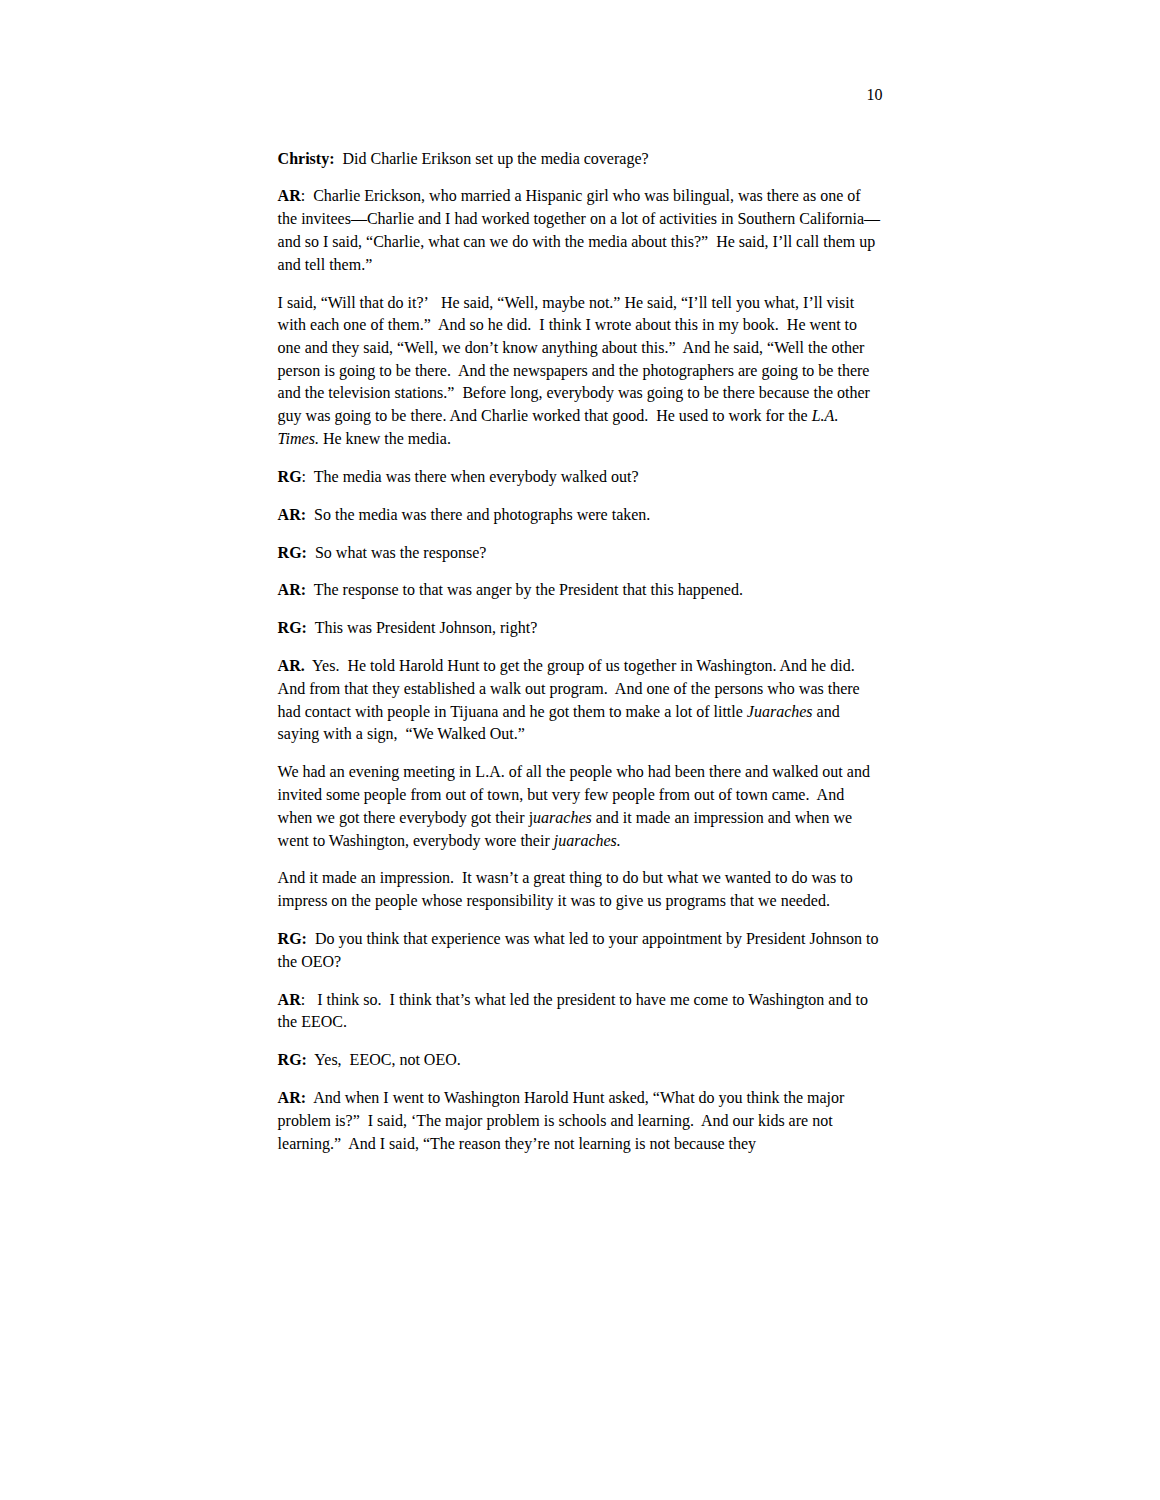10
Christy: Did Charlie Erikson set up the media coverage?
AR: Charlie Erickson, who married a Hispanic girl who was bilingual, was there as one of the invitees—Charlie and I had worked together on a lot of activities in Southern California—and so I said, “Charlie, what can we do with the media about this?” He said, I’ll call them up and tell them.”
I said, “Will that do it?’ He said, “Well, maybe not.” He said, “I’ll tell you what, I’ll visit with each one of them.” And so he did. I think I wrote about this in my book. He went to one and they said, “Well, we don’t know anything about this.” And he said, “Well the other person is going to be there. And the newspapers and the photographers are going to be there and the television stations.” Before long, everybody was going to be there because the other guy was going to be there. And Charlie worked that good. He used to work for the L.A. Times. He knew the media.
RG: The media was there when everybody walked out?
AR: So the media was there and photographs were taken.
RG: So what was the response?
AR: The response to that was anger by the President that this happened.
RG: This was President Johnson, right?
AR. Yes. He told Harold Hunt to get the group of us together in Washington. And he did. And from that they established a walk out program. And one of the persons who was there had contact with people in Tijuana and he got them to make a lot of little Juaraches and saying with a sign, “We Walked Out.”
We had an evening meeting in L.A. of all the people who had been there and walked out and invited some people from out of town, but very few people from out of town came. And when we got there everybody got their juaraches and it made an impression and when we went to Washington, everybody wore their juaraches.
And it made an impression. It wasn’t a great thing to do but what we wanted to do was to impress on the people whose responsibility it was to give us programs that we needed.
RG: Do you think that experience was what led to your appointment by President Johnson to the OEO?
AR: I think so. I think that’s what led the president to have me come to Washington and to the EEOC.
RG: Yes, EEOC, not OEO.
AR: And when I went to Washington Harold Hunt asked, “What do you think the major problem is?” I said, ‘The major problem is schools and learning. And our kids are not learning.” And I said, “The reason they’re not learning is not because they